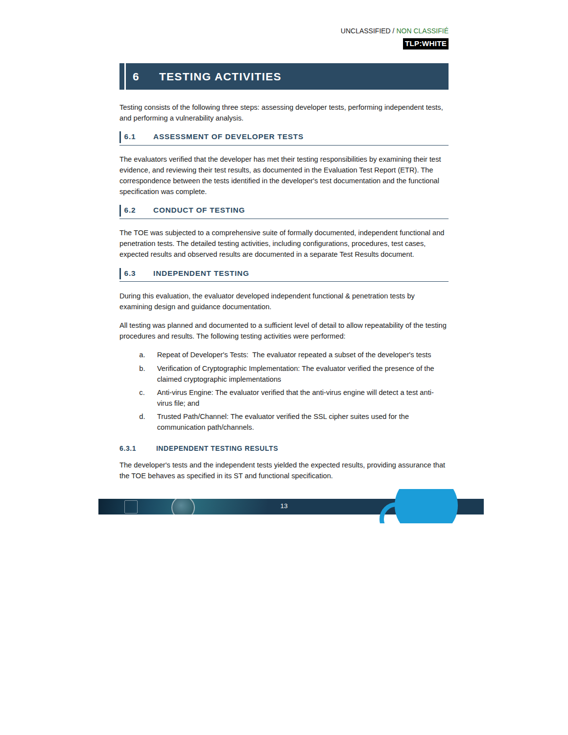UNCLASSIFIED / NON CLASSIFIÉ
TLP:WHITE
6 TESTING ACTIVITIES
Testing consists of the following three steps: assessing developer tests, performing independent tests, and performing a vulnerability analysis.
6.1 ASSESSMENT OF DEVELOPER TESTS
The evaluators verified that the developer has met their testing responsibilities by examining their test evidence, and reviewing their test results, as documented in the Evaluation Test Report (ETR). The correspondence between the tests identified in the developer's test documentation and the functional specification was complete.
6.2 CONDUCT OF TESTING
The TOE was subjected to a comprehensive suite of formally documented, independent functional and penetration tests. The detailed testing activities, including configurations, procedures, test cases, expected results and observed results are documented in a separate Test Results document.
6.3 INDEPENDENT TESTING
During this evaluation, the evaluator developed independent functional & penetration tests by examining design and guidance documentation.
All testing was planned and documented to a sufficient level of detail to allow repeatability of the testing procedures and results. The following testing activities were performed:
Repeat of Developer's Tests: The evaluator repeated a subset of the developer's tests
Verification of Cryptographic Implementation: The evaluator verified the presence of the claimed cryptographic implementations
Anti-virus Engine: The evaluator verified that the anti-virus engine will detect a test anti-virus file; and
Trusted Path/Channel: The evaluator verified the SSL cipher suites used for the communication path/channels.
6.3.1 INDEPENDENT TESTING RESULTS
The developer's tests and the independent tests yielded the expected results, providing assurance that the TOE behaves as specified in its ST and functional specification.
13